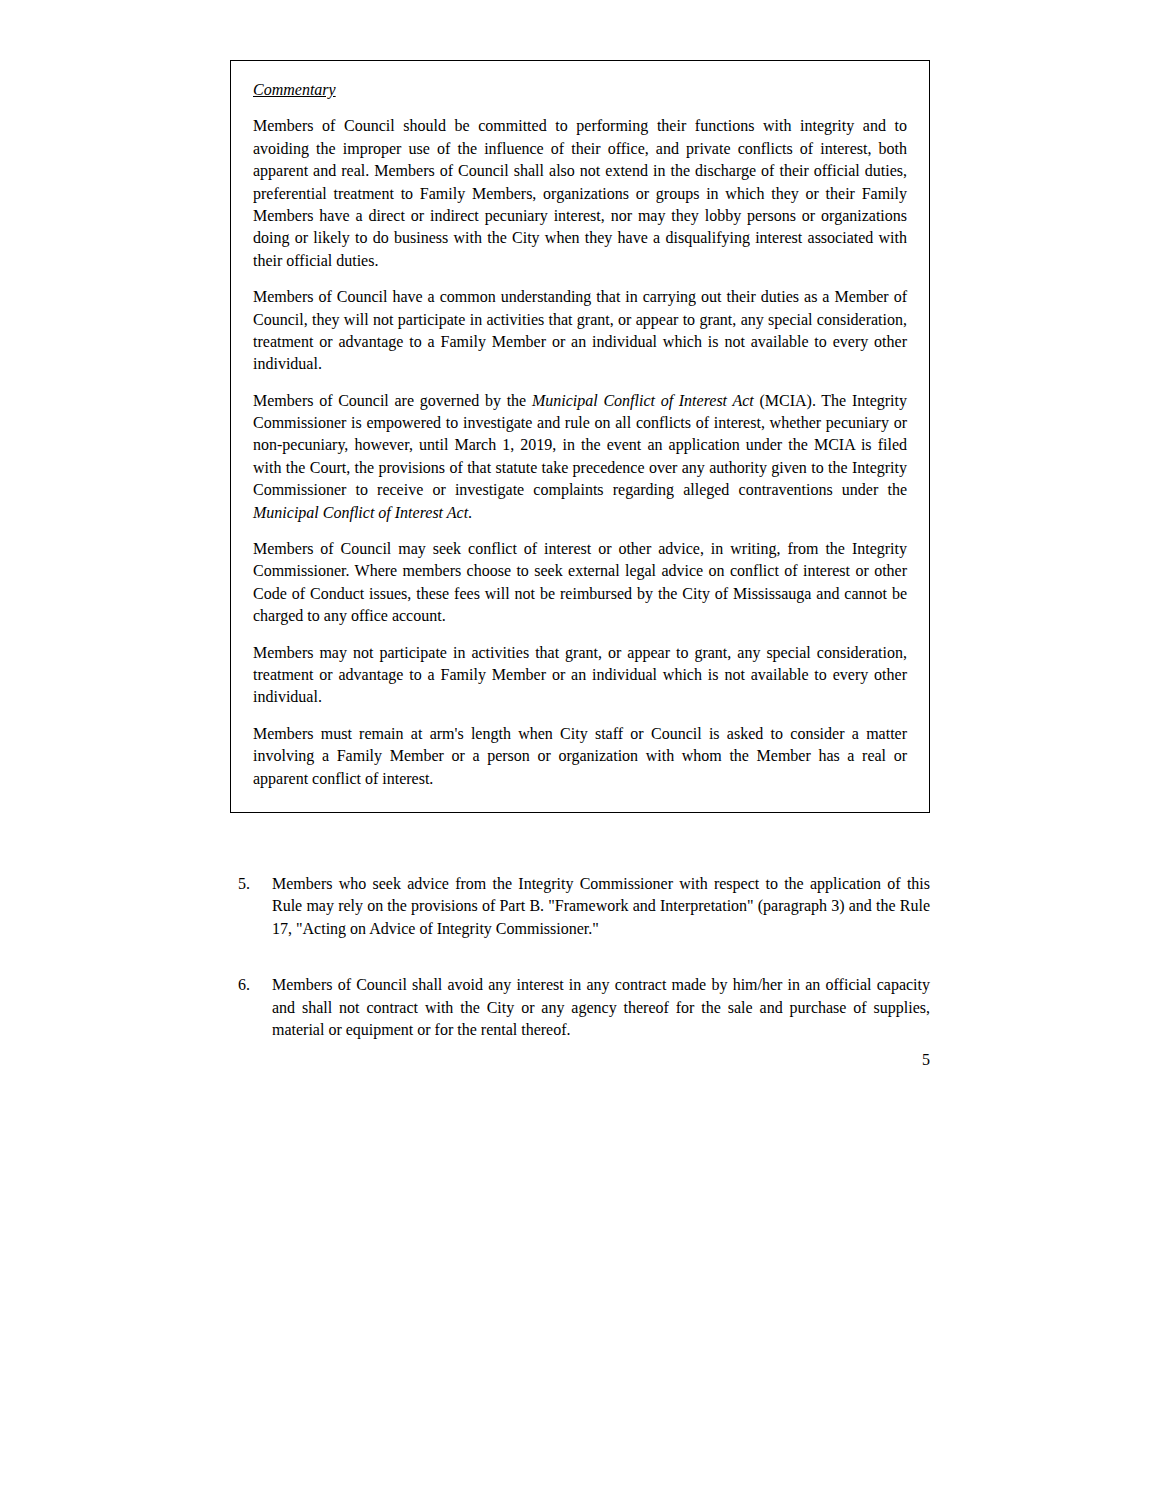Commentary
Members of Council should be committed to performing their functions with integrity and to avoiding the improper use of the influence of their office, and private conflicts of interest, both apparent and real. Members of Council shall also not extend in the discharge of their official duties, preferential treatment to Family Members, organizations or groups in which they or their Family Members have a direct or indirect pecuniary interest, nor may they lobby persons or organizations doing or likely to do business with the City when they have a disqualifying interest associated with their official duties.
Members of Council have a common understanding that in carrying out their duties as a Member of Council, they will not participate in activities that grant, or appear to grant, any special consideration, treatment or advantage to a Family Member or an individual which is not available to every other individual.
Members of Council are governed by the Municipal Conflict of Interest Act (MCIA). The Integrity Commissioner is empowered to investigate and rule on all conflicts of interest, whether pecuniary or non-pecuniary, however, until March 1, 2019, in the event an application under the MCIA is filed with the Court, the provisions of that statute take precedence over any authority given to the Integrity Commissioner to receive or investigate complaints regarding alleged contraventions under the Municipal Conflict of Interest Act.
Members of Council may seek conflict of interest or other advice, in writing, from the Integrity Commissioner. Where members choose to seek external legal advice on conflict of interest or other Code of Conduct issues, these fees will not be reimbursed by the City of Mississauga and cannot be charged to any office account.
Members may not participate in activities that grant, or appear to grant, any special consideration, treatment or advantage to a Family Member or an individual which is not available to every other individual.
Members must remain at arm's length when City staff or Council is asked to consider a matter involving a Family Member or a person or organization with whom the Member has a real or apparent conflict of interest.
Members who seek advice from the Integrity Commissioner with respect to the application of this Rule may rely on the provisions of Part B. "Framework and Interpretation" (paragraph 3) and the Rule 17, "Acting on Advice of Integrity Commissioner."
Members of Council shall avoid any interest in any contract made by him/her in an official capacity and shall not contract with the City or any agency thereof for the sale and purchase of supplies, material or equipment or for the rental thereof.
5